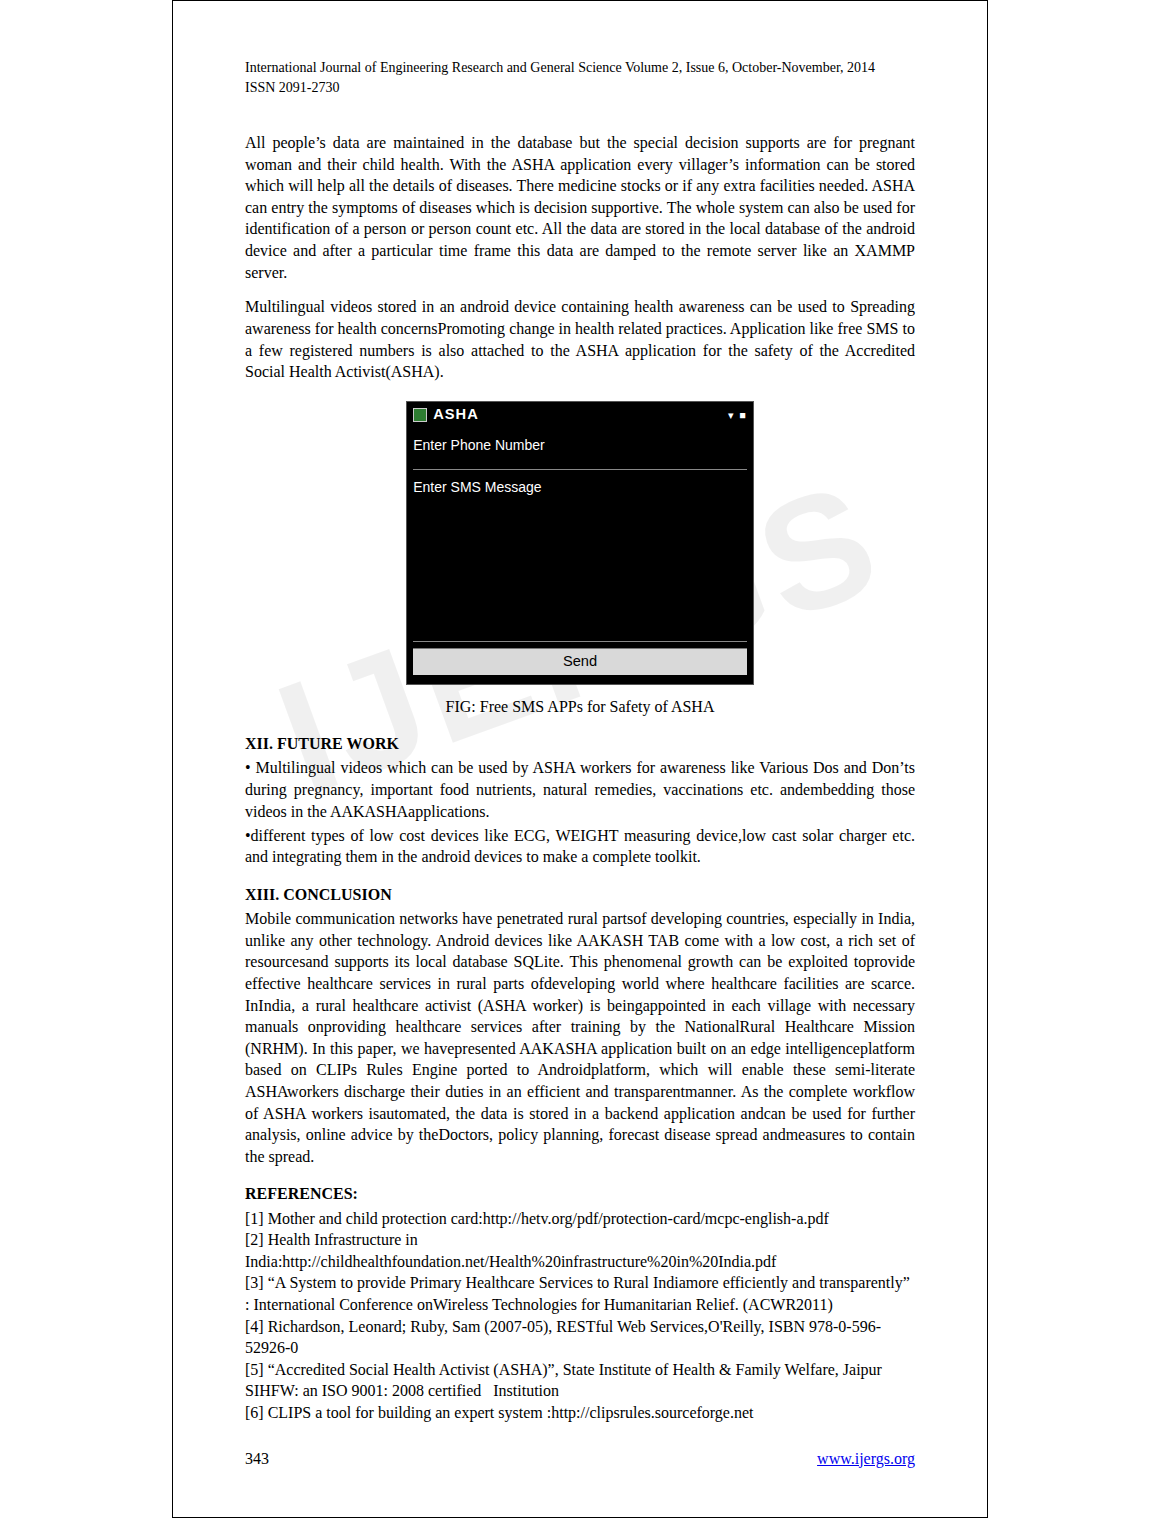IJERGS
International Journal of Engineering Research and General Science Volume 2, Issue 6, October-November, 2014
ISSN 2091-2730
All people’s data are maintained in the database but the special decision supports are for pregnant woman and their child health. With the ASHA application every villager’s information can be stored which will help all the details of diseases. There medicine stocks or if any extra facilities needed. ASHA can entry the symptoms of diseases which is decision supportive. The whole system can also be used for identification of a person or person count etc. All the data are stored in the local database of the android device and after a particular time frame this data are damped to the remote server like an XAMMP server.
Multilingual videos stored in an android device containing health awareness can be used to Spreading awareness for health concernsPromoting change in health related practices. Application like free SMS to a few registered numbers is also attached to the ASHA application for the safety of the Accredited Social Health Activist(ASHA).
ASHA ▾ ■
Enter Phone Number
Enter SMS Message
Send
FIG: Free SMS APPs for Safety of ASHA
XII. FUTURE WORK
• Multilingual videos which can be used by ASHA workers for awareness like Various Dos and Don’ts during pregnancy, important food nutrients, natural remedies, vaccinations etc. andembedding those videos in the AAKASHAapplications.
•different types of low cost devices like ECG, WEIGHT measuring device,low cast solar charger etc. and integrating them in the android devices to make a complete toolkit.
XIII. CONCLUSION
Mobile communication networks have penetrated rural partsof developing countries, especially in India, unlike any other technology. Android devices like AAKASH TAB come with a low cost, a rich set of resourcesand supports its local database SQLite. This phenomenal growth can be exploited toprovide effective healthcare services in rural parts ofdeveloping world where healthcare facilities are scarce. InIndia, a rural healthcare activist (ASHA worker) is beingappointed in each village with necessary manuals onproviding healthcare services after training by the NationalRural Healthcare Mission (NRHM). In this paper, we havepresented AAKASHA application built on an edge intelligenceplatform based on CLIPs Rules Engine ported to Androidplatform, which will enable these semi-literate ASHAworkers discharge their duties in an efficient and transparentmanner. As the complete workflow of ASHA workers isautomated, the data is stored in a backend application andcan be used for further analysis, online advice by theDoctors, policy planning, forecast disease spread andmeasures to contain the spread.
REFERENCES:
[1] Mother and child protection card:http://hetv.org/pdf/protection-card/mcpc-english-a.pdf
[2] Health Infrastructure in India:http://childhealthfoundation.net/Health%20infrastructure%20in%20India.pdf
[3] “A System to provide Primary Healthcare Services to Rural Indiamore efficiently and transparently” : International Conference onWireless Technologies for Humanitarian Relief. (ACWR2011)
[4] Richardson, Leonard; Ruby, Sam (2007-05), RESTful Web Services,O'Reilly, ISBN 978-0-596-52926-0
[5] “Accredited Social Health Activist (ASHA)”, State Institute of Health & Family Welfare, Jaipur SIHFW: an ISO 9001: 2008 certified Institution
[6] CLIPS a tool for building an expert system :http://clipsrules.sourceforge.net
343 www.ijergs.org